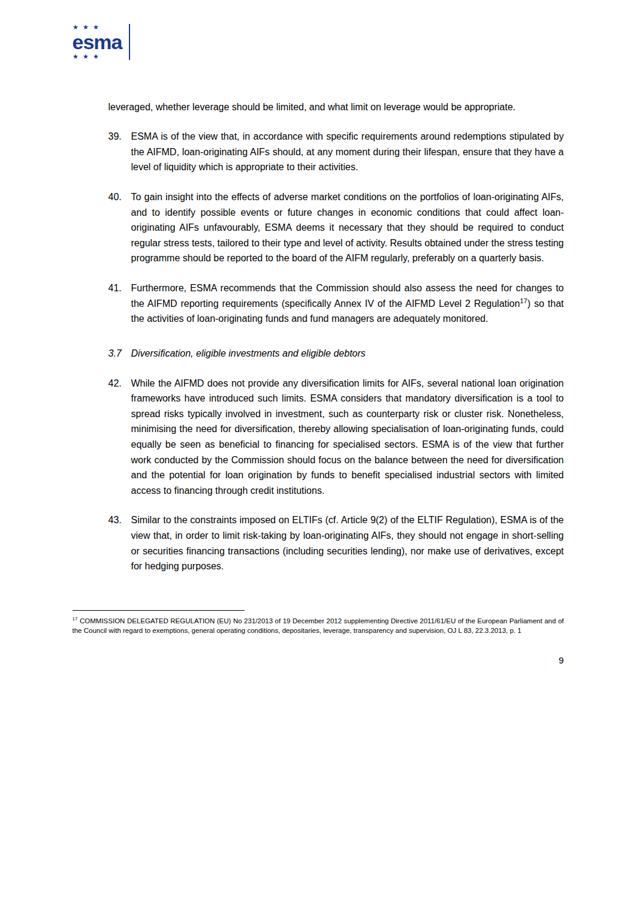★ ★ ★
esma
★ ★ ★
leveraged, whether leverage should be limited, and what limit on leverage would be appropriate.
39. ESMA is of the view that, in accordance with specific requirements around redemptions stipulated by the AIFMD, loan-originating AIFs should, at any moment during their lifespan, ensure that they have a level of liquidity which is appropriate to their activities.
40. To gain insight into the effects of adverse market conditions on the portfolios of loan-originating AIFs, and to identify possible events or future changes in economic conditions that could affect loan-originating AIFs unfavourably, ESMA deems it necessary that they should be required to conduct regular stress tests, tailored to their type and level of activity. Results obtained under the stress testing programme should be reported to the board of the AIFM regularly, preferably on a quarterly basis.
41. Furthermore, ESMA recommends that the Commission should also assess the need for changes to the AIFMD reporting requirements (specifically Annex IV of the AIFMD Level 2 Regulation17) so that the activities of loan-originating funds and fund managers are adequately monitored.
3.7 Diversification, eligible investments and eligible debtors
42. While the AIFMD does not provide any diversification limits for AIFs, several national loan origination frameworks have introduced such limits. ESMA considers that mandatory diversification is a tool to spread risks typically involved in investment, such as counterparty risk or cluster risk. Nonetheless, minimising the need for diversification, thereby allowing specialisation of loan-originating funds, could equally be seen as beneficial to financing for specialised sectors. ESMA is of the view that further work conducted by the Commission should focus on the balance between the need for diversification and the potential for loan origination by funds to benefit specialised industrial sectors with limited access to financing through credit institutions.
43. Similar to the constraints imposed on ELTIFs (cf. Article 9(2) of the ELTIF Regulation), ESMA is of the view that, in order to limit risk-taking by loan-originating AIFs, they should not engage in short-selling or securities financing transactions (including securities lending), nor make use of derivatives, except for hedging purposes.
17 COMMISSION DELEGATED REGULATION (EU) No 231/2013 of 19 December 2012 supplementing Directive 2011/61/EU of the European Parliament and of the Council with regard to exemptions, general operating conditions, depositaries, leverage, transparency and supervision, OJ L 83, 22.3.2013, p. 1
9